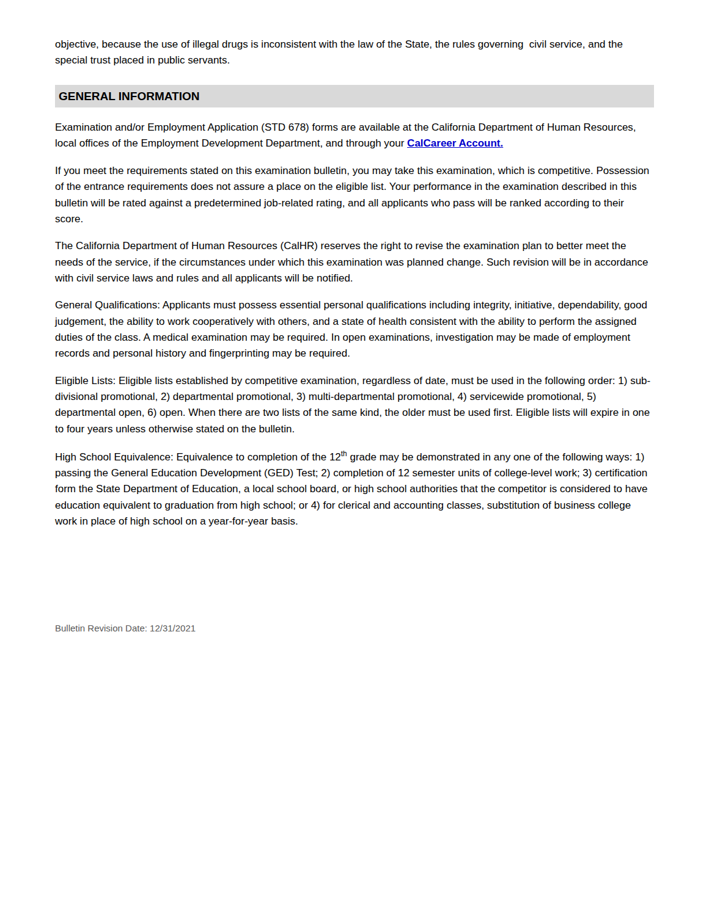objective, because the use of illegal drugs is inconsistent with the law of the State, the rules governing civil service, and the special trust placed in public servants.
GENERAL INFORMATION
Examination and/or Employment Application (STD 678) forms are available at the California Department of Human Resources, local offices of the Employment Development Department, and through your CalCareer Account.
If you meet the requirements stated on this examination bulletin, you may take this examination, which is competitive. Possession of the entrance requirements does not assure a place on the eligible list. Your performance in the examination described in this bulletin will be rated against a predetermined job-related rating, and all applicants who pass will be ranked according to their score.
The California Department of Human Resources (CalHR) reserves the right to revise the examination plan to better meet the needs of the service, if the circumstances under which this examination was planned change. Such revision will be in accordance with civil service laws and rules and all applicants will be notified.
General Qualifications: Applicants must possess essential personal qualifications including integrity, initiative, dependability, good judgement, the ability to work cooperatively with others, and a state of health consistent with the ability to perform the assigned duties of the class. A medical examination may be required. In open examinations, investigation may be made of employment records and personal history and fingerprinting may be required.
Eligible Lists: Eligible lists established by competitive examination, regardless of date, must be used in the following order: 1) sub-divisional promotional, 2) departmental promotional, 3) multi-departmental promotional, 4) servicewide promotional, 5) departmental open, 6) open. When there are two lists of the same kind, the older must be used first. Eligible lists will expire in one to four years unless otherwise stated on the bulletin.
High School Equivalence: Equivalence to completion of the 12th grade may be demonstrated in any one of the following ways: 1) passing the General Education Development (GED) Test; 2) completion of 12 semester units of college-level work; 3) certification form the State Department of Education, a local school board, or high school authorities that the competitor is considered to have education equivalent to graduation from high school; or 4) for clerical and accounting classes, substitution of business college work in place of high school on a year-for-year basis.
Bulletin Revision Date: 12/31/2021